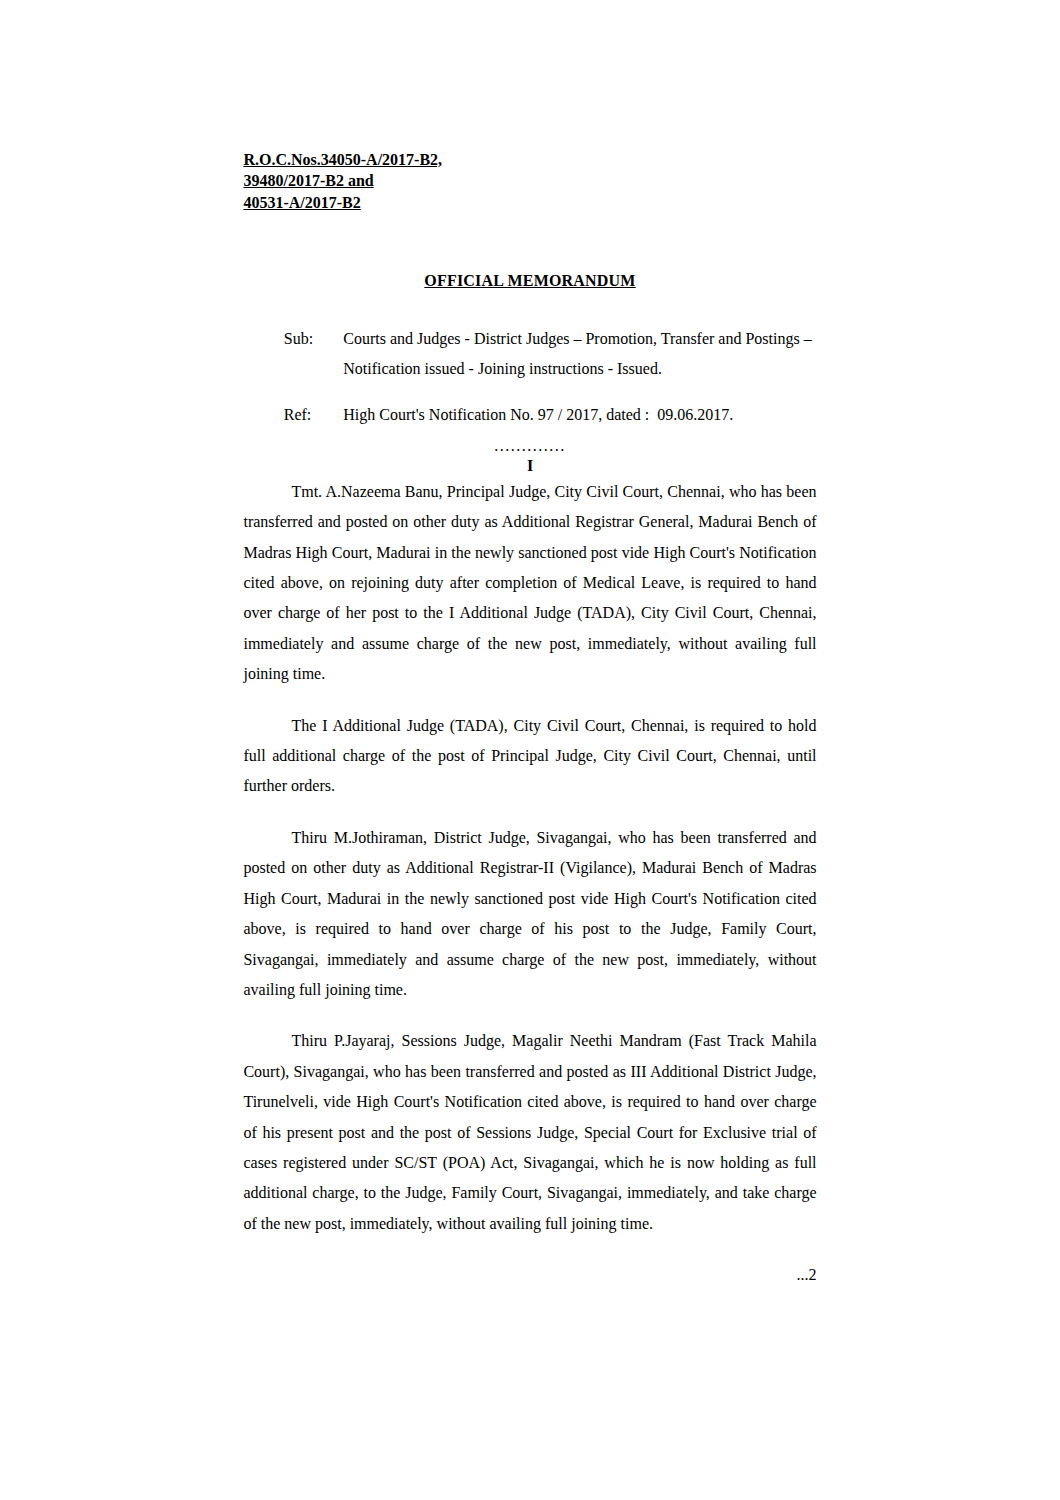R.O.C.Nos.34050-A/2017-B2,
39480/2017-B2 and
40531-A/2017-B2
OFFICIAL MEMORANDUM
| Sub: | Courts and Judges - District Judges – Promotion, Transfer and Postings – Notification issued - Joining instructions - Issued. |
| Ref: | High Court's Notification No. 97 / 2017, dated : 09.06.2017. |
.............
I
Tmt. A.Nazeema Banu, Principal Judge, City Civil Court, Chennai, who has been transferred and posted on other duty as Additional Registrar General, Madurai Bench of Madras High Court, Madurai in the newly sanctioned post vide High Court's Notification cited above, on rejoining duty after completion of Medical Leave, is required to hand over charge of her post to the I Additional Judge (TADA), City Civil Court, Chennai, immediately and assume charge of the new post, immediately, without availing full joining time.
The I Additional Judge (TADA), City Civil Court, Chennai, is required to hold full additional charge of the post of Principal Judge, City Civil Court, Chennai, until further orders.
Thiru M.Jothiraman, District Judge, Sivagangai, who has been transferred and posted on other duty as Additional Registrar-II (Vigilance), Madurai Bench of Madras High Court, Madurai in the newly sanctioned post vide High Court's Notification cited above, is required to hand over charge of his post to the Judge, Family Court, Sivagangai, immediately and assume charge of the new post, immediately, without availing full joining time.
Thiru P.Jayaraj, Sessions Judge, Magalir Neethi Mandram (Fast Track Mahila Court), Sivagangai, who has been transferred and posted as III Additional District Judge, Tirunelveli, vide High Court's Notification cited above, is required to hand over charge of his present post and the post of Sessions Judge, Special Court for Exclusive trial of cases registered under SC/ST (POA) Act, Sivagangai, which he is now holding as full additional charge, to the Judge, Family Court, Sivagangai, immediately, and take charge of the new post, immediately, without availing full joining time.
...2